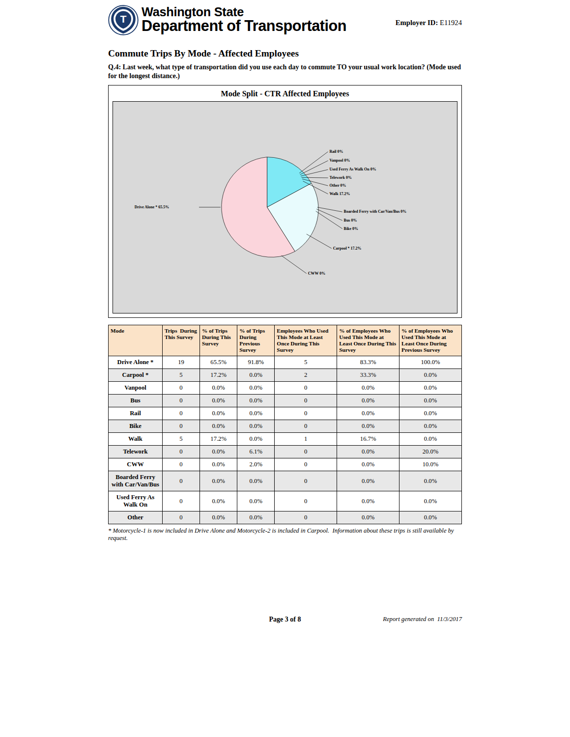T
Washington State
Department of Transportation
Employer ID: E11924
Commute Trips By Mode - Affected Employees
Q.4: Last week, what type of transportation did you use each day to commute TO your usual work location? (Mode used for the longest distance.)
Mode Split - CTR Affected Employees
Rail 0% Vanpool 0% Used Ferry As Walk On 0% Telework 0% Other 0% Walk 17.2% Boarded Ferry with Car/Van/Bus 0% Bus 0% Bike 0% Carpool * 17.2% CWW 0% Drive Alone * 65.5%
| Mode | Trips During This Survey | % of Trips During This Survey | % of Trips During Previous Survey | Employees Who Used This Mode at Least Once During This Survey | % of Employees Who Used This Mode at Least Once During This Survey | % of Employees Who Used This Mode at Least Once During Previous Survey |
| --- | --- | --- | --- | --- | --- | --- |
| Drive Alone * | 19 | 65.5% | 91.8% | 5 | 83.3% | 100.0% |
| Carpool * | 5 | 17.2% | 0.0% | 2 | 33.3% | 0.0% |
| Vanpool | 0 | 0.0% | 0.0% | 0 | 0.0% | 0.0% |
| Bus | 0 | 0.0% | 0.0% | 0 | 0.0% | 0.0% |
| Rail | 0 | 0.0% | 0.0% | 0 | 0.0% | 0.0% |
| Bike | 0 | 0.0% | 0.0% | 0 | 0.0% | 0.0% |
| Walk | 5 | 17.2% | 0.0% | 1 | 16.7% | 0.0% |
| Telework | 0 | 0.0% | 6.1% | 0 | 0.0% | 20.0% |
| CWW | 0 | 0.0% | 2.0% | 0 | 0.0% | 10.0% |
| Boarded Ferry with Car/Van/Bus | 0 | 0.0% | 0.0% | 0 | 0.0% | 0.0% |
| Used Ferry As Walk On | 0 | 0.0% | 0.0% | 0 | 0.0% | 0.0% |
| Other | 0 | 0.0% | 0.0% | 0 | 0.0% | 0.0% |
* Motorcycle-1 is now included in Drive Alone and Motorcycle-2 is included in Carpool. Information about these trips is still available by request.
Page 3 of 8
Report generated on 11/3/2017